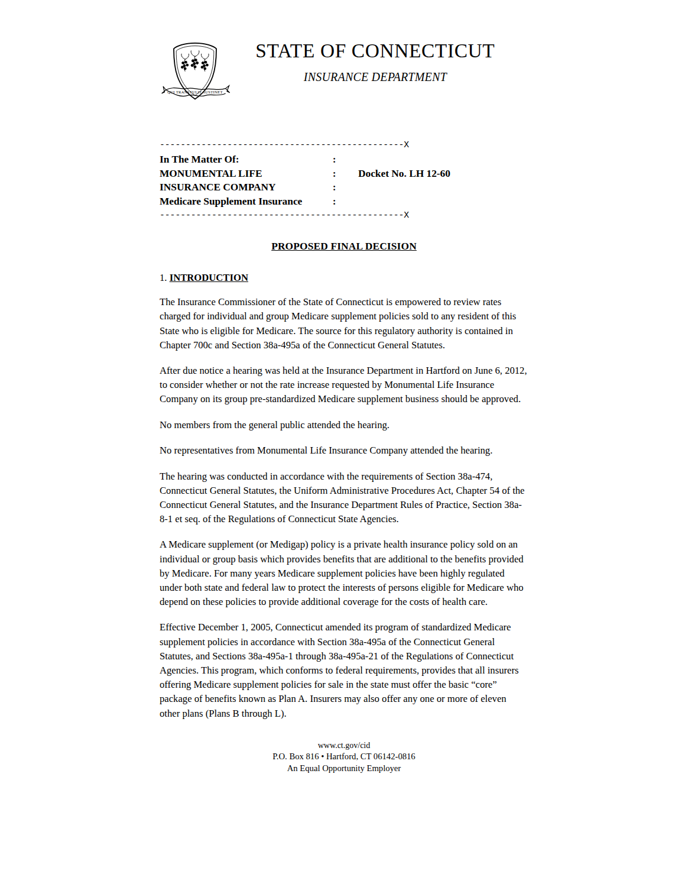QUI TRANSTULIT SUSTINET
STATE OF CONNECTICUT
INSURANCE DEPARTMENT
-----------------------------------------------X
| In The Matter Of: | : | |
| MONUMENTAL LIFE | : | Docket No. LH 12-60 |
| INSURANCE COMPANY | : | |
| Medicare Supplement Insurance | : | |
-----------------------------------------------X
PROPOSED FINAL DECISION
1. INTRODUCTION
The Insurance Commissioner of the State of Connecticut is empowered to review rates charged for individual and group Medicare supplement policies sold to any resident of this State who is eligible for Medicare. The source for this regulatory authority is contained in Chapter 700c and Section 38a-495a of the Connecticut General Statutes.
After due notice a hearing was held at the Insurance Department in Hartford on June 6, 2012, to consider whether or not the rate increase requested by Monumental Life Insurance Company on its group pre-standardized Medicare supplement business should be approved.
No members from the general public attended the hearing.
No representatives from Monumental Life Insurance Company attended the hearing.
The hearing was conducted in accordance with the requirements of Section 38a-474, Connecticut General Statutes, the Uniform Administrative Procedures Act, Chapter 54 of the Connecticut General Statutes, and the Insurance Department Rules of Practice, Section 38a-8-1 et seq. of the Regulations of Connecticut State Agencies.
A Medicare supplement (or Medigap) policy is a private health insurance policy sold on an individual or group basis which provides benefits that are additional to the benefits provided by Medicare. For many years Medicare supplement policies have been highly regulated under both state and federal law to protect the interests of persons eligible for Medicare who depend on these policies to provide additional coverage for the costs of health care.
Effective December 1, 2005, Connecticut amended its program of standardized Medicare supplement policies in accordance with Section 38a-495a of the Connecticut General Statutes, and Sections 38a-495a-1 through 38a-495a-21 of the Regulations of Connecticut Agencies. This program, which conforms to federal requirements, provides that all insurers offering Medicare supplement policies for sale in the state must offer the basic “core” package of benefits known as Plan A. Insurers may also offer any one or more of eleven other plans (Plans B through L).
www.ct.gov/cid
P.O. Box 816 • Hartford, CT 06142-0816
An Equal Opportunity Employer